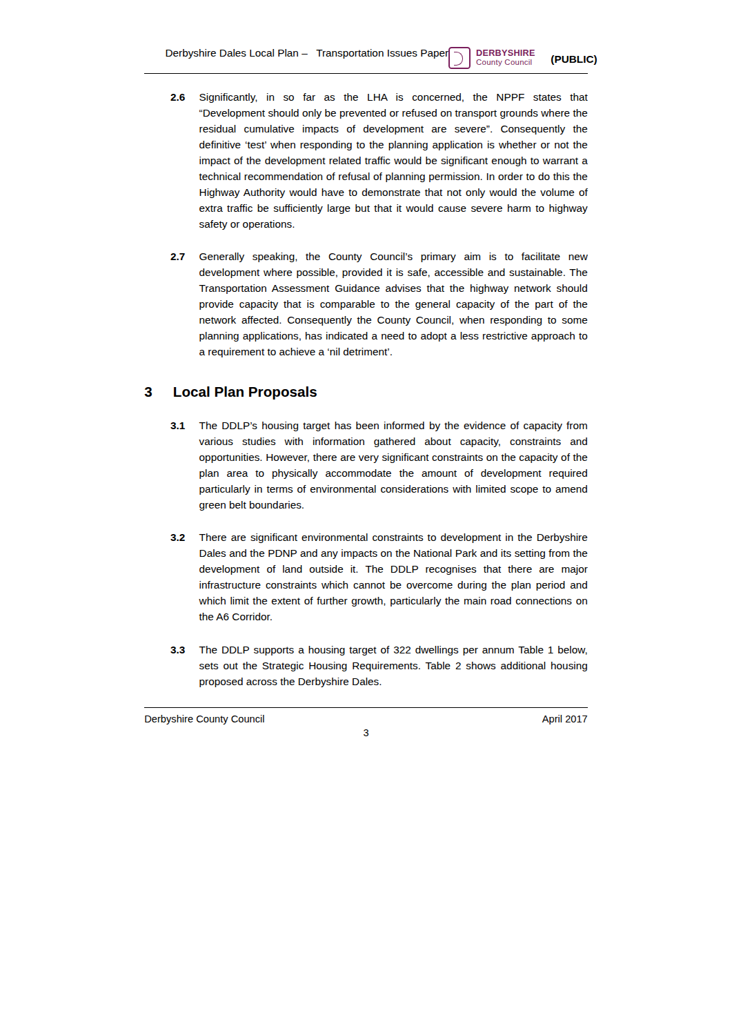Derbyshire Dales Local Plan – Transportation Issues Paper
DERBYSHIRE
County Council
(PUBLIC)
2.6
Significantly, in so far as the LHA is concerned, the NPPF states that “Development should only be prevented or refused on transport grounds where the residual cumulative impacts of development are severe”. Consequently the definitive ‘test’ when responding to the planning application is whether or not the impact of the development related traffic would be significant enough to warrant a technical recommendation of refusal of planning permission. In order to do this the Highway Authority would have to demonstrate that not only would the volume of extra traffic be sufficiently large but that it would cause severe harm to highway safety or operations.
2.7
Generally speaking, the County Council’s primary aim is to facilitate new development where possible, provided it is safe, accessible and sustainable. The Transportation Assessment Guidance advises that the highway network should provide capacity that is comparable to the general capacity of the part of the network affected. Consequently the County Council, when responding to some planning applications, has indicated a need to adopt a less restrictive approach to a requirement to achieve a ‘nil detriment’.
3 Local Plan Proposals
3.1
The DDLP’s housing target has been informed by the evidence of capacity from various studies with information gathered about capacity, constraints and opportunities. However, there are very significant constraints on the capacity of the plan area to physically accommodate the amount of development required particularly in terms of environmental considerations with limited scope to amend green belt boundaries.
3.2
There are significant environmental constraints to development in the Derbyshire Dales and the PDNP and any impacts on the National Park and its setting from the development of land outside it. The DDLP recognises that there are major infrastructure constraints which cannot be overcome during the plan period and which limit the extent of further growth, particularly the main road connections on the A6 Corridor.
3.3
The DDLP supports a housing target of 322 dwellings per annum Table 1 below, sets out the Strategic Housing Requirements. Table 2 shows additional housing proposed across the Derbyshire Dales.
Derbyshire County Council
April 2017
3